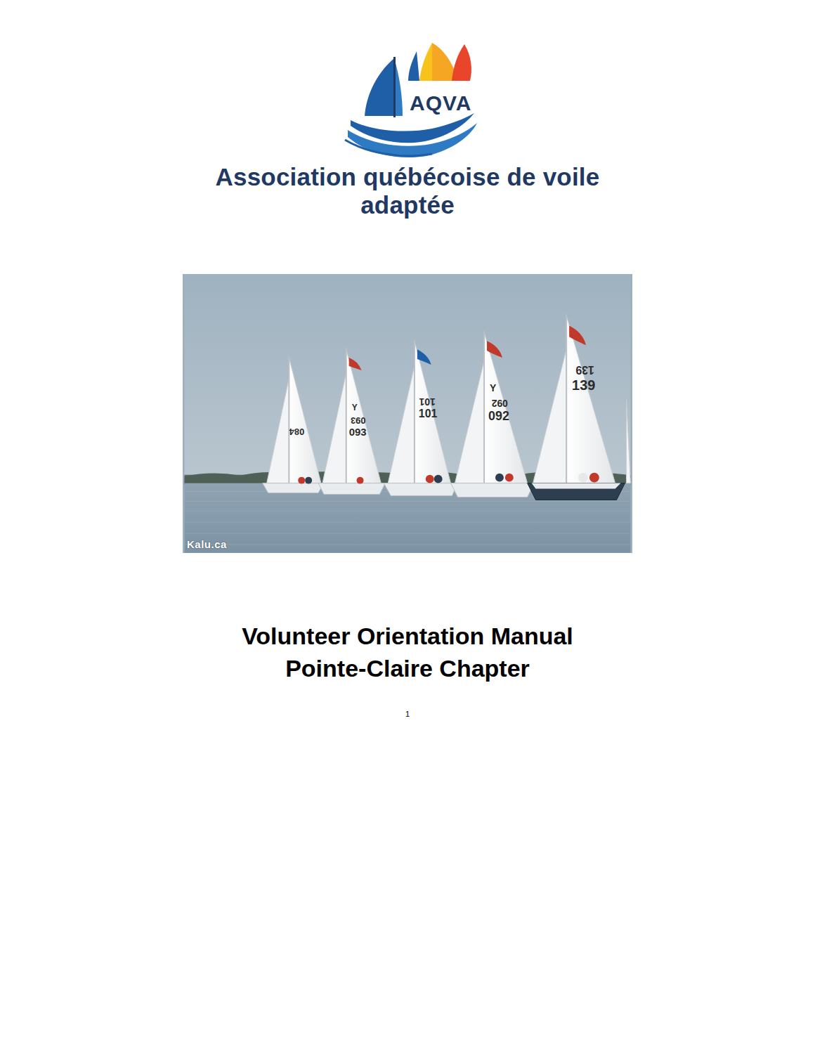AQVA
Association québécoise de voile adaptée
084 Y 093 093 101 101 Y 092 092 139 139 Kalu.ca
Volunteer Orientation Manual Pointe-Claire Chapter
1